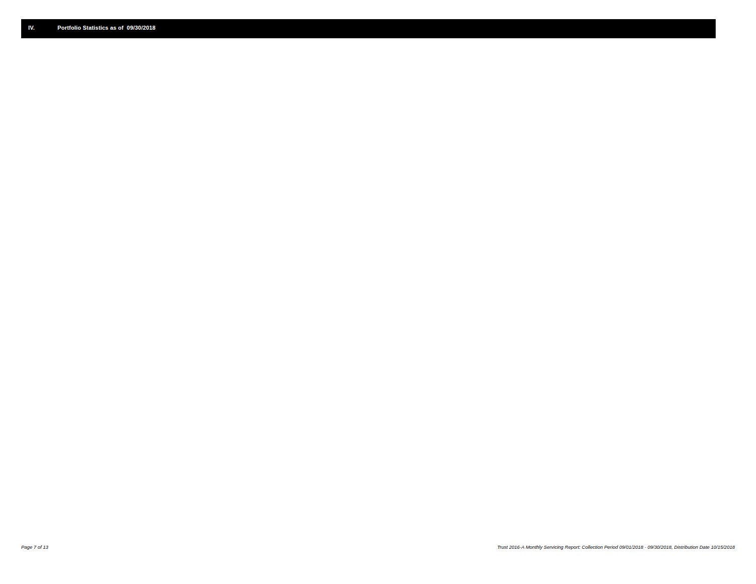IV. Portfolio Statistics as of 09/30/2018
Page 7 of 13 Trust 2016-A Monthly Servicing Report: Collection Period 09/01/2018 - 09/30/2018, Distribution Date 10/15/2018